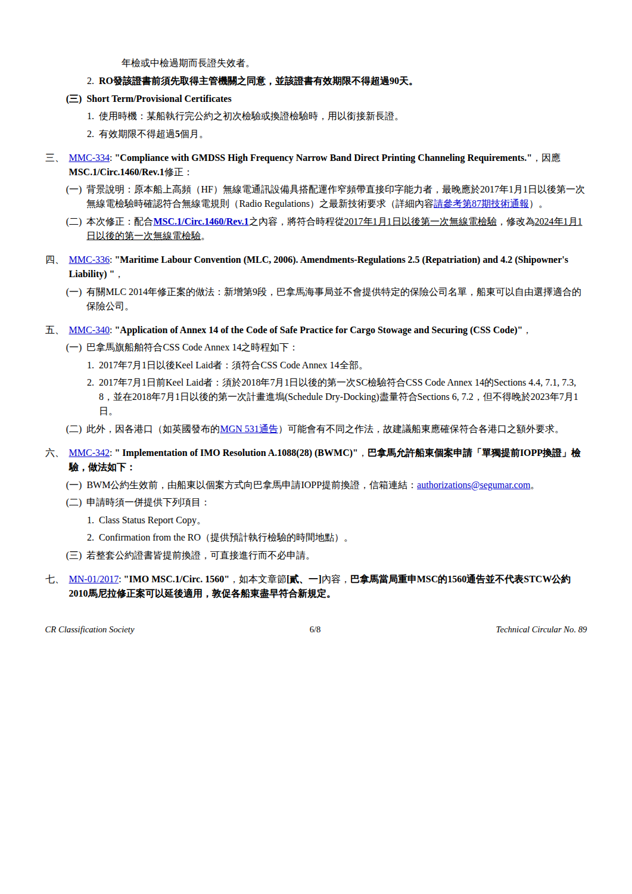年檢或中檢過期而長證失效者。
2. RO發該證書前須先取得主管機關之同意，並該證書有效期限不得超過90天。
(三) Short Term/Provisional Certificates
1. 使用時機：某船執行完公約之初次檢驗或換證檢驗時，用以銜接新長證。
2. 有效期限不得超過5個月。
三、 MMC-334: "Compliance with GMDSS High Frequency Narrow Band Direct Printing Channeling Requirements."，因應MSC.1/Circ.1460/Rev.1修正：
(一) 背景說明：原本船上高頻（HF）無線電通訊設備具搭配運作窄頻帶直接印字能力者，最晚應於2017年1月1日以後第一次無線電檢驗時確認符合無線電規則（Radio Regulations）之最新技術要求（詳細內容請參考第87期技術通報）。
(二) 本次修正：配合MSC.1/Circ.1460/Rev.1之內容，將符合時程從2017年1月1日以後第一次無線電檢驗，修改為2024年1月1日以後的第一次無線電檢驗。
四、 MMC-336: "Maritime Labour Convention (MLC, 2006). Amendments-Regulations 2.5 (Repatriation) and 4.2 (Shipowner's Liability) "，
(一) 有關MLC 2014年修正案的做法：新增第9段，巴拿馬海事局並不會提供特定的保險公司名單，船東可以自由選擇適合的保險公司。
五、 MMC-340: "Application of Annex 14 of the Code of Safe Practice for Cargo Stowage and Securing (CSS Code)"，
(一) 巴拿馬旗船舶符合CSS Code Annex 14之時程如下：
1. 2017年7月1日以後Keel Laid者：須符合CSS Code Annex 14全部。
2. 2017年7月1日前Keel Laid者：須於2018年7月1日以後的第一次SC檢驗符合CSS Code Annex 14的Sections 4.4, 7.1, 7.3, 8，並在2018年7月1日以後的第一次計畫進塢(Schedule Dry-Docking)盡量符合Sections 6, 7.2，但不得晚於2023年7月1日。
(二) 此外，因各港口（如英國發布的MGN 531通告）可能會有不同之作法，故建議船東應確保符合各港口之額外要求。
六、 MMC-342: " Implementation of IMO Resolution A.1088(28) (BWMC)"，巴拿馬允許船東個案申請「單獨提前IOPP換證」檢驗，做法如下：
(一) BWM公約生效前，由船東以個案方式向巴拿馬申請IOPP提前換證，信箱連結：authorizations@segumar.com。
(二) 申請時須一併提供下列項目：
1. Class Status Report Copy。
2. Confirmation from the RO（提供預計執行檢驗的時間地點）。
(三) 若整套公約證書皆提前換證，可直接進行而不必申請。
七、 MN-01/2017: "IMO MSC.1/Circ. 1560"，如本文章節[貳、一] 內容，巴拿馬當局重申MSC的1560通告並不代表STCW公約2010馬尼拉修正案可以延後適用，敦促各船東盡早符合新規定。
CR Classification Society 6/8 Technical Circular No. 89